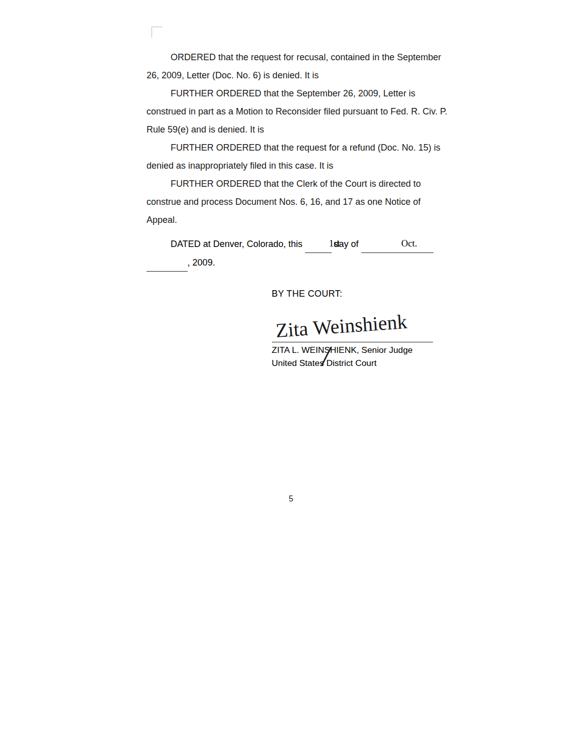ORDERED that the request for recusal, contained in the September 26, 2009, Letter (Doc. No. 6) is denied. It is
FURTHER ORDERED that the September 26, 2009, Letter is construed in part as a Motion to Reconsider filed pursuant to Fed. R. Civ. P. Rule 59(e) and is denied. It is
FURTHER ORDERED that the request for a refund (Doc. No. 15) is denied as inappropriately filed in this case. It is
FURTHER ORDERED that the Clerk of the Court is directed to construe and process Document Nos. 6, 16, and 17 as one Notice of Appeal.
DATED at Denver, Colorado, this 1st day of Oct. , 2009.
BY THE COURT:
Zita Weinshienk
/
ZITA L. WEINSHIENK, Senior Judge
United States District Court
5